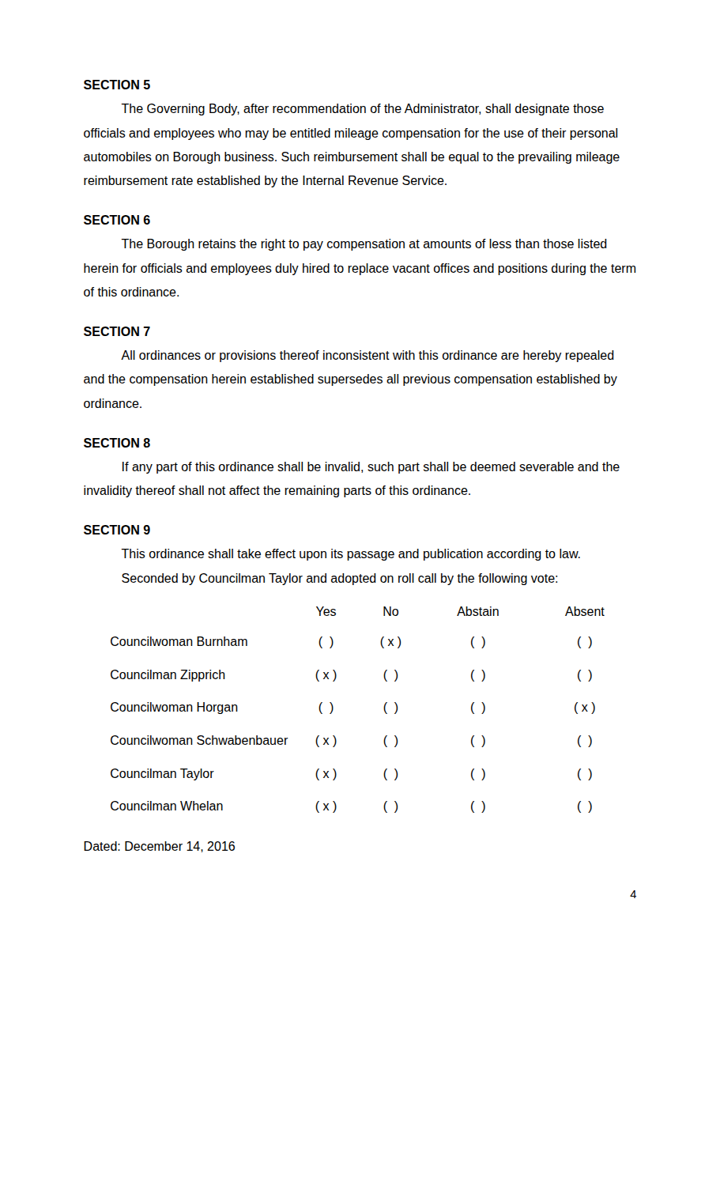SECTION 5
The Governing Body, after recommendation of the Administrator, shall designate those officials and employees who may be entitled mileage compensation for the use of their personal automobiles on Borough business. Such reimbursement shall be equal to the prevailing mileage reimbursement rate established by the Internal Revenue Service.
SECTION 6
The Borough retains the right to pay compensation at amounts of less than those listed herein for officials and employees duly hired to replace vacant offices and positions during the term of this ordinance.
SECTION 7
All ordinances or provisions thereof inconsistent with this ordinance are hereby repealed and the compensation herein established supersedes all previous compensation established by ordinance.
SECTION 8
If any part of this ordinance shall be invalid, such part shall be deemed severable and the invalidity thereof shall not affect the remaining parts of this ordinance.
SECTION 9
This ordinance shall take effect upon its passage and publication according to law.
Seconded by Councilman Taylor and adopted on roll call by the following vote:
| | Yes | No | Abstain | Absent |
| --- | --- | --- | --- | --- |
| Councilwoman Burnham | ( ) | ( x ) | ( ) | ( ) |
| Councilman Zipprich | ( x ) | ( ) | ( ) | ( ) |
| Councilwoman Horgan | ( ) | ( ) | ( ) | ( x ) |
| Councilwoman Schwabenbauer | ( x ) | ( ) | ( ) | ( ) |
| Councilman Taylor | ( x ) | ( ) | ( ) | ( ) |
| Councilman Whelan | ( x ) | ( ) | ( ) | ( ) |
Dated: December 14, 2016
4